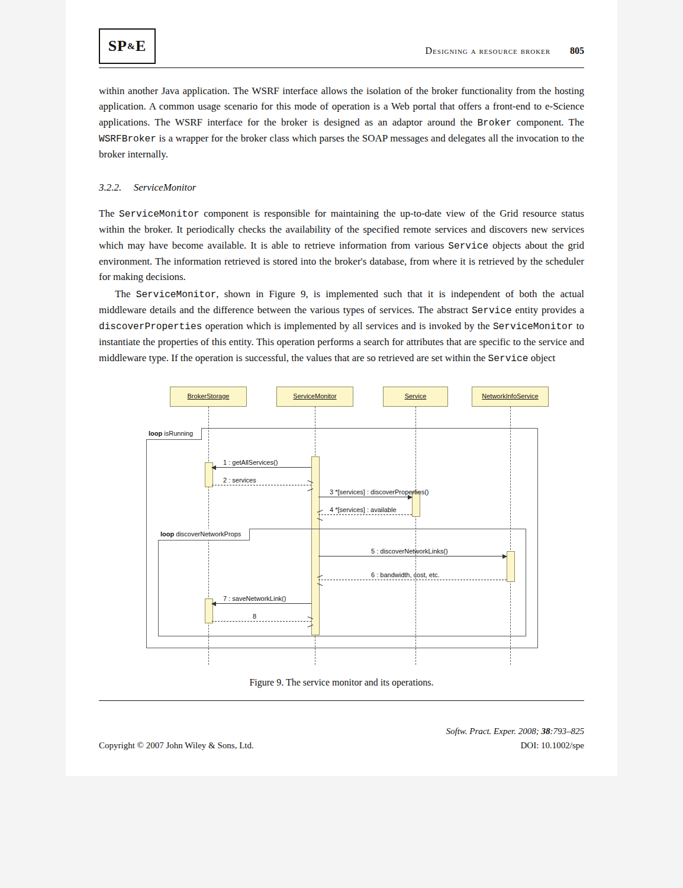SP&E
Designing a resource broker 805
within another Java application. The WSRF interface allows the isolation of the broker functionality from the hosting application. A common usage scenario for this mode of operation is a Web portal that offers a front-end to e-Science applications. The WSRF interface for the broker is designed as an adaptor around the Broker component. The WSRFBroker is a wrapper for the broker class which parses the SOAP messages and delegates all the invocation to the broker internally.
3.2.2. ServiceMonitor
The ServiceMonitor component is responsible for maintaining the up-to-date view of the Grid resource status within the broker. It periodically checks the availability of the specified remote services and discovers new services which may have become available. It is able to retrieve information from various Service objects about the grid environment. The information retrieved is stored into the broker's database, from where it is retrieved by the scheduler for making decisions.
The ServiceMonitor, shown in Figure 9, is implemented such that it is independent of both the actual middleware details and the difference between the various types of services. The abstract Service entity provides a discoverProperties operation which is implemented by all services and is invoked by the ServiceMonitor to instantiate the properties of this entity. This operation performs a search for attributes that are specific to the service and middleware type. If the operation is successful, the values that are so retrieved are set within the Service object
BrokerStorage
ServiceMonitor
Service
NetworkInfoService
loop isRunning
1 : getAllServices()
2 : services
3 *[services] : discoverProperties()
4 *[services] : available
loop discoverNetworkProps
5 : discoverNetworkLinks()
6 : bandwidth, cost, etc.
7 : saveNetworkLink()
8
Figure 9. The service monitor and its operations.
Copyright © 2007 John Wiley & Sons, Ltd.
Softw. Pract. Exper. 2008; 38:793–825
DOI: 10.1002/spe